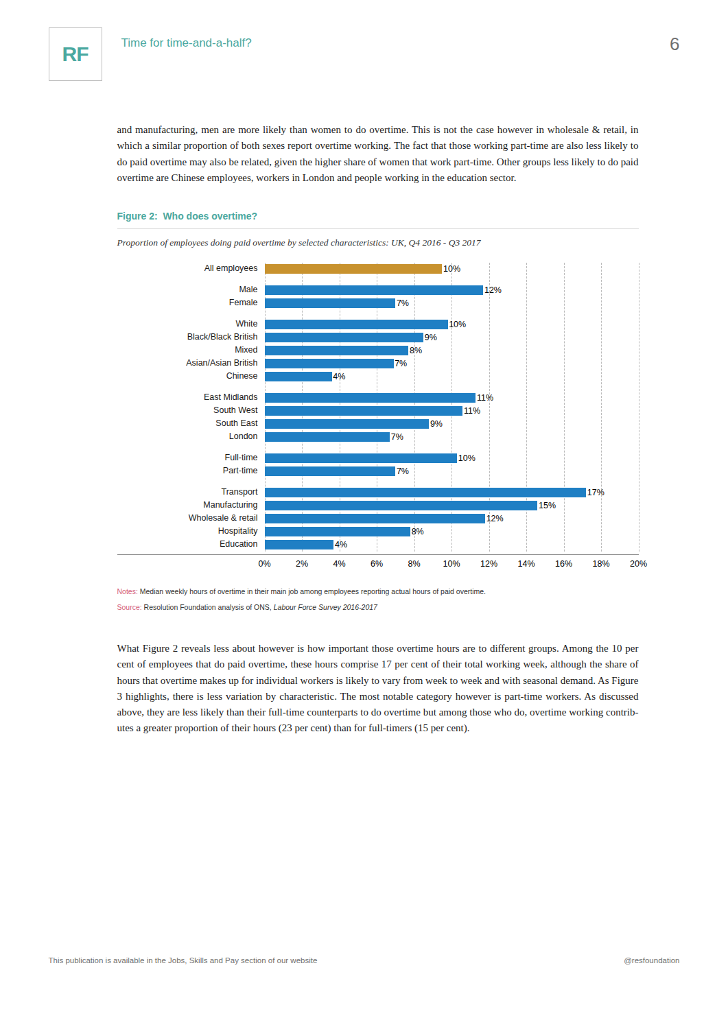RF
Time for time-and-a-half?
6
and manufacturing, men are more likely than women to do overtime. This is not the case however in wholesale & retail, in which a similar proportion of both sexes report overtime working. The fact that those working part-time are also less likely to do paid overtime may also be related, given the higher share of women that work part-time. Other groups less likely to do paid overtime are Chinese employees, workers in London and people working in the education sector.
Figure 2: Who does overtime?
Proportion of employees doing paid overtime by selected characteristics: UK, Q4 2016 - Q3 2017
All employees
10%
Male
12%
Female
7%
White
10%
Black/Black British
9%
Mixed
8%
Asian/Asian British
7%
Chinese
4%
East Midlands
11%
South West
11%
South East
9%
London
7%
Full-time
10%
Part-time
7%
Transport
17%
Manufacturing
15%
Wholesale & retail
12%
Hospitality
8%
Education
4%
0% 2% 4% 6% 8% 10% 12% 14% 16% 18% 20%
Notes: Median weekly hours of overtime in their main job among employees reporting actual hours of paid overtime.
Source: Resolution Foundation analysis of ONS, Labour Force Survey 2016-2017
What Figure 2 reveals less about however is how important those overtime hours are to different groups. Among the 10 per cent of employees that do paid overtime, these hours comprise 17 per cent of their total working week, although the share of hours that overtime makes up for individual workers is likely to vary from week to week and with seasonal demand. As Figure 3 highlights, there is less variation by characteristic. The most notable category however is part-time workers. As discussed above, they are less likely than their full-time counterparts to do overtime but among those who do, overtime working contributes a greater proportion of their hours (23 per cent) than for full-timers (15 per cent).
This publication is available in the Jobs, Skills and Pay section of our website
@resfoundation